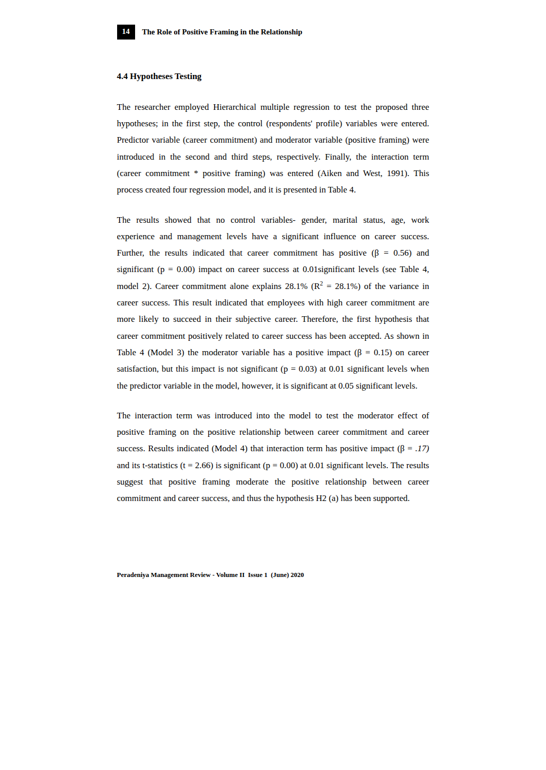14 The Role of Positive Framing in the Relationship
4.4 Hypotheses Testing
The researcher employed Hierarchical multiple regression to test the proposed three hypotheses; in the first step, the control (respondents' profile) variables were entered. Predictor variable (career commitment) and moderator variable (positive framing) were introduced in the second and third steps, respectively. Finally, the interaction term (career commitment * positive framing) was entered (Aiken and West, 1991). This process created four regression model, and it is presented in Table 4.
The results showed that no control variables- gender, marital status, age, work experience and management levels have a significant influence on career success. Further, the results indicated that career commitment has positive (β = 0.56) and significant (p = 0.00) impact on career success at 0.01significant levels (see Table 4, model 2). Career commitment alone explains 28.1% (R2 = 28.1%) of the variance in career success. This result indicated that employees with high career commitment are more likely to succeed in their subjective career. Therefore, the first hypothesis that career commitment positively related to career success has been accepted. As shown in Table 4 (Model 3) the moderator variable has a positive impact (β = 0.15) on career satisfaction, but this impact is not significant (p = 0.03) at 0.01 significant levels when the predictor variable in the model, however, it is significant at 0.05 significant levels.
The interaction term was introduced into the model to test the moderator effect of positive framing on the positive relationship between career commitment and career success. Results indicated (Model 4) that interaction term has positive impact (β = .17) and its t-statistics (t = 2.66) is significant (p = 0.00) at 0.01 significant levels. The results suggest that positive framing moderate the positive relationship between career commitment and career success, and thus the hypothesis H2 (a) has been supported.
Peradeniya Management Review - Volume II Issue 1 (June) 2020